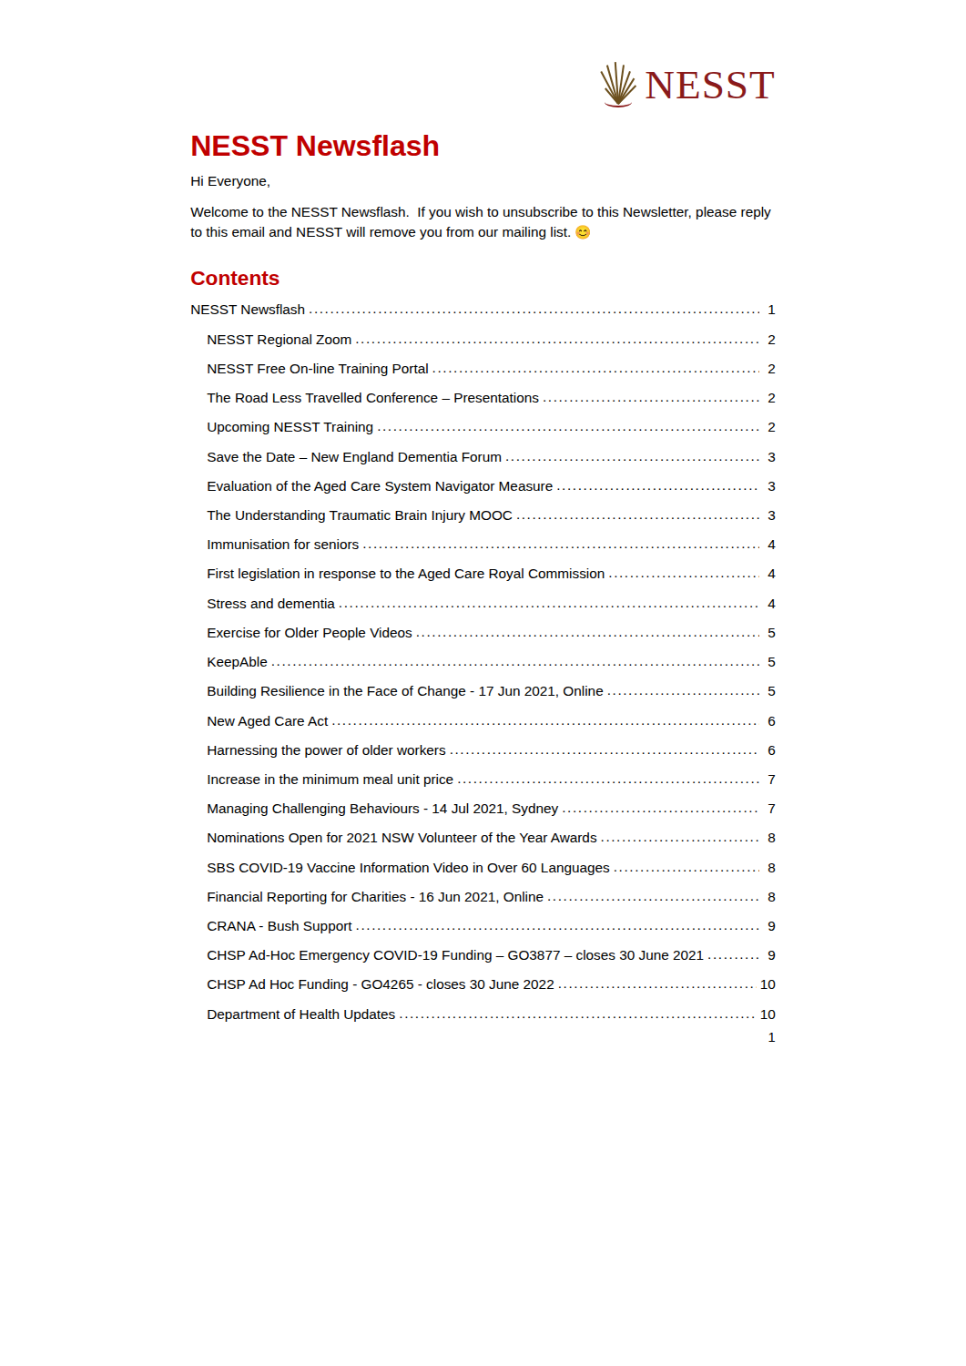NESST
NESST Newsflash
Hi Everyone,
Welcome to the NESST Newsflash. If you wish to unsubscribe to this Newsletter, please reply to this email and NESST will remove you from our mailing list. 😊
Contents
NESST Newsflash ........................................................................................................................... 1
NESST Regional Zoom ................................................................................................................. 2
NESST Free On-line Training Portal ................................................................................................. 2
The Road Less Travelled Conference – Presentations ................................................................. 2
Upcoming NESST Training ................................................................................................. 2
Save the Date – New England Dementia Forum ................................................................. 3
Evaluation of the Aged Care System Navigator Measure ................................................................. 3
The Understanding Traumatic Brain Injury MOOC ................................................................. 3
Immunisation for seniors ................................................................................................. 4
First legislation in response to the Aged Care Royal Commission ................................................................. 4
Stress and dementia ................................................................................................. 4
Exercise for Older People Videos ................................................................................................. 5
KeepAble ................................................................................................. 5
Building Resilience in the Face of Change - 17 Jun 2021, Online ................................................................. 5
New Aged Care Act ................................................................................................. 6
Harnessing the power of older workers ................................................................................................. 6
Increase in the minimum meal unit price ................................................................................................. 7
Managing Challenging Behaviours - 14 Jul 2021, Sydney ................................................................. 7
Nominations Open for 2021 NSW Volunteer of the Year Awards ................................................................. 8
SBS COVID-19 Vaccine Information Video in Over 60 Languages ................................................................. 8
Financial Reporting for Charities - 16 Jun 2021, Online ................................................................. 8
CRANA - Bush Support ................................................................................................. 9
CHSP Ad-Hoc Emergency COVID-19 Funding – GO3877 – closes 30 June 2021 ................................................................. 9
CHSP Ad Hoc Funding - GO4265 - closes 30 June 2022 ................................................................. 10
Department of Health Updates ................................................................................................. 10
1